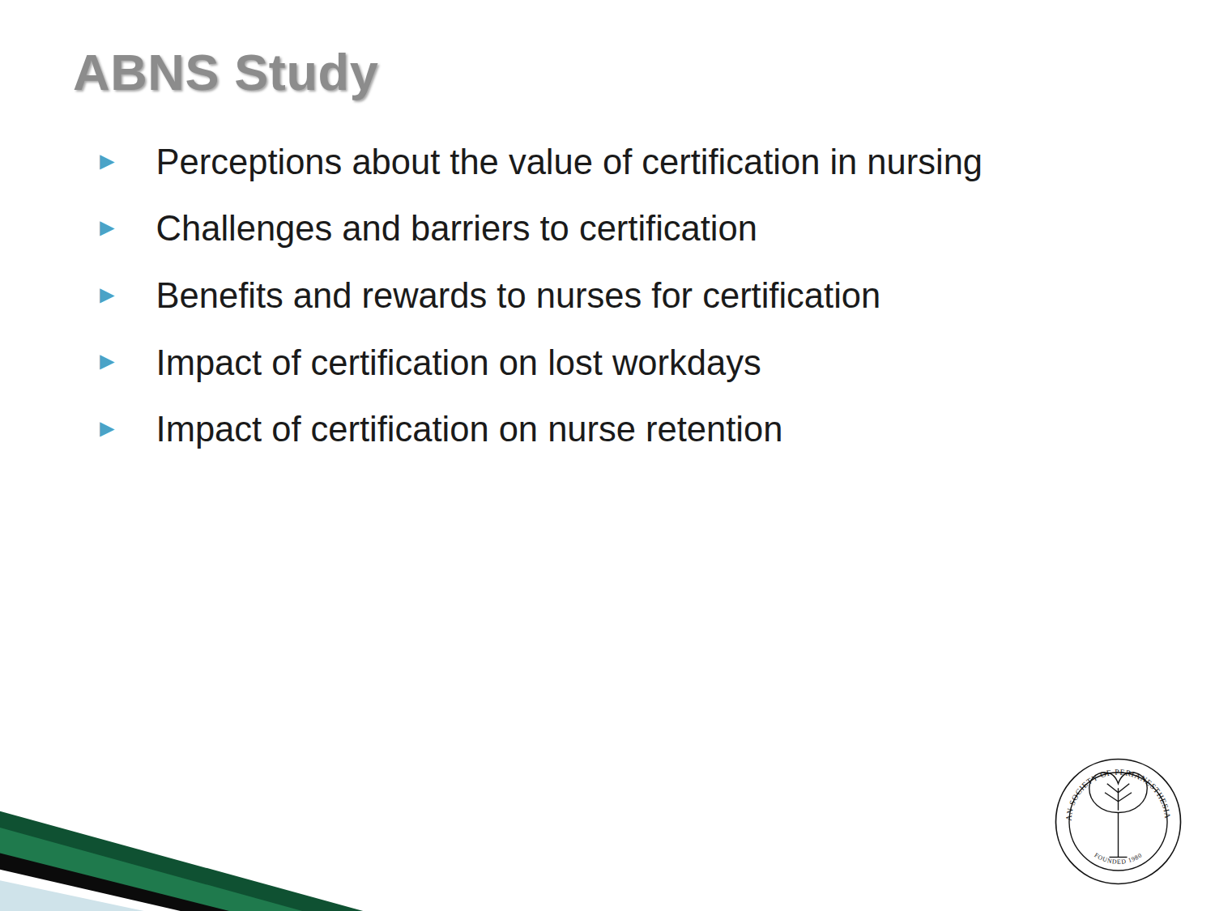ABNS Study
Perceptions about the value of certification in nursing
Challenges and barriers to certification
Benefits and rewards to nurses for certification
Impact of certification on lost workdays
Impact of certification on nurse retention
AMERICAN SOCIETY OF PERIANESTHESIA NURSES FOUNDED 1980